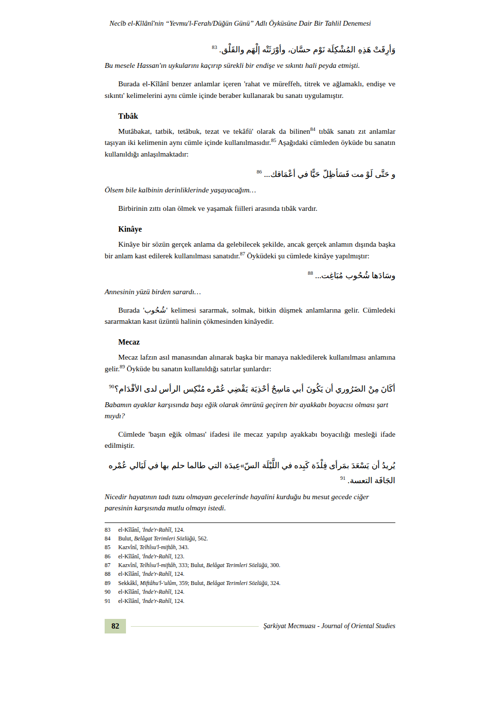Necîb el-Kîlânî'nin “Yevmu'l-Ferah/Düğün Günü” Adlı Öyküsüne Dair Bir Tahlil Denemesi
وَأرِقَتْ هَذِهِ المُشْكِلَة نَوْم حسَّان، وأوْرَثَتْه إلْهَم والقَلْق. 83
Bu mesele Hassan'ın uykularını kaçırıp sürekli bir endişe ve sıkıntı hali peyda etmişti.
Burada el-Kîlânî benzer anlamlar içeren 'rahat ve müreffeh, titrek ve ağlamaklı, endişe ve sıkıntı' kelimelerini aynı cümle içinde beraber kullanarak bu sanatı uygulamıştır.
Tıbâk
Mutâbakat, tatbik, tetâbuk, tezat ve tekâfü' olarak da bilinen84 tıbâk sanatı zıt anlamlar taşıyan iki kelimenin aynı cümle içinde kullanılmasıdır.85 Aşağıdaki cümleden öyküde bu sanatın kullanıldığı anlaşılmaktadır:
و حَتَّى لَوْ مت فَسَأظِلّ حَيًّا في أعْمَاقك... 86
Ölsem bile kalbinin derinliklerinde yaşayacağım…
Birbirinin zıttı olan ölmek ve yaşamak fiilleri arasında tıbâk vardır.
Kinâye
Kinâye bir sözün gerçek anlama da gelebilecek şekilde, ancak gerçek anlamın dışında başka bir anlam kast edilerek kullanılması sanatıdır.87 Öyküdeki şu cümlede kinâye yapılmıştır:
وسَادَها شُحُوب مُبَاغِت... 88
Annesinin yüzü birden sarardı…
Burada 'شُحُوب' kelimesi sararmak, solmak, bitkin düşmek anlamlarına gelir. Cümledeki sararmaktan kasıt üzüntü halinin çökmesinden kinâyedir.
Mecaz
Mecaz lafzın asıl manasından alınarak başka bir manaya nakledilerek kullanılması anlamına gelir.89 Öyküde bu sanatın kullanıldığı satırlar şunlardır:
أكَانَ مِنْ الضَرُوري أن يَكُونَ أبي مَاسِحٌ أحْذِيَة يَقْضِي عُمْره مُنْكِس الرأس لدى الأقْدَام؟90
Babamın ayaklar karşısında başı eğik olarak ömrünü geçiren bir ayakkabı boyacısı olması şart mıydı?
Cümlede 'başın eğik olması' ifadesi ile mecaz yapılıp ayakkabı boyacılığı mesleği ifade edilmiştir.
يُريدُ أن يَسْعَدَ بمَرأى فِلْذَة كَبِده في اللَّيْلَة السّ»عِيدَة التي طالما حلم بها في لَيَالي عُمْره الجَافَة التعسة. 91
Nicedir hayatının tadı tuzu olmayan gecelerinde hayalini kurduğu bu mesut gecede ciğer paresinin karşısında mutlu olmayı istedi.
83 el-Kîlânî, 'İnde'r-Rahîl, 124.
84 Bulut, Belâgat Terimleri Sözlüğü, 562.
85 Kazvînî, Telhîsu'l-miftâh, 343.
86 el-Kîlânî, 'İnde'r-Rahîl, 123.
87 Kazvînî, Telhîsu'l-miftâh, 333; Bulut, Belâgat Terimleri Sözlüğü, 300.
88 el-Kîlânî, 'İnde'r-Rahîl, 124.
89 Sekkâkî, Miftâhu'l-'ulûm, 359; Bulut, Belâgat Terimleri Sözlüğü, 324.
90 el-Kîlânî, 'İnde'r-Rahîl, 124.
91 el-Kîlânî, 'İnde'r-Rahîl, 124.
82 Şarkiyat Mecmuası - Journal of Oriental Studies